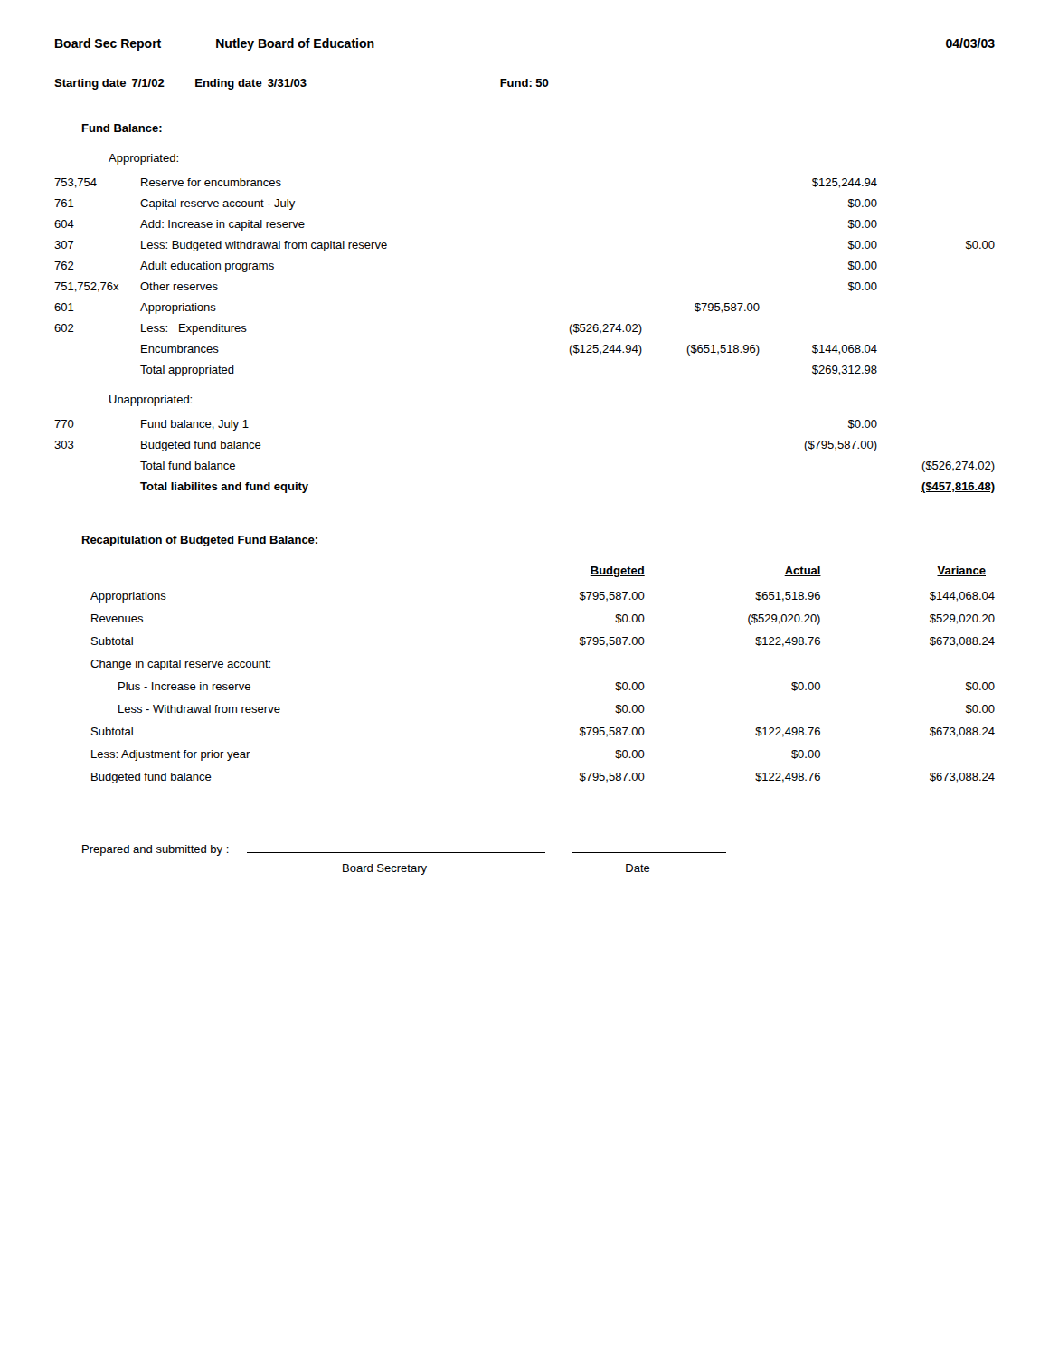Board Sec Report Nutley Board of Education 04/03/03
Starting date 7/1/02 Ending date 3/31/03 Fund: 50
Fund Balance:
Appropriated:
| 753,754 | Reserve for encumbrances | | | $125,244.94 | |
| 761 | Capital reserve account - July | | | $0.00 | |
| 604 | Add: Increase in capital reserve | | | $0.00 | |
| 307 | Less: Budgeted withdrawal from capital reserve | | | $0.00 | $0.00 |
| 762 | Adult education programs | | | $0.00 | |
| 751,752,76x | Other reserves | | | $0.00 | |
| 601 | Appropriations | | $795,587.00 | | |
| 602 | Less: Expenditures | ($526,274.02) | | | |
| | Encumbrances | ($125,244.94) | ($651,518.96) | $144,068.04 | |
| | Total appropriated | | | $269,312.98 | |
Unappropriated:
| 770 | Fund balance, July 1 | | | $0.00 | |
| 303 | Budgeted fund balance | | | ($795,587.00) | |
| | Total fund balance | | | | ($526,274.02) |
| | Total liabilites and fund equity | | | | ($457,816.48) |
Recapitulation of Budgeted Fund Balance:
| | Budgeted | Actual | Variance |
| --- | --- | --- | --- |
| Appropriations | $795,587.00 | $651,518.96 | $144,068.04 |
| Revenues | $0.00 | ($529,020.20) | $529,020.20 |
| Subtotal | $795,587.00 | $122,498.76 | $673,088.24 |
| Change in capital reserve account: | | | |
| Plus - Increase in reserve | $0.00 | $0.00 | $0.00 |
| Less - Withdrawal from reserve | $0.00 | | $0.00 |
| Subtotal | $795,587.00 | $122,498.76 | $673,088.24 |
| Less: Adjustment for prior year | $0.00 | $0.00 | |
| Budgeted fund balance | $795,587.00 | $122,498.76 | $673,088.24 |
Prepared and submitted by :
Board Secretary Date